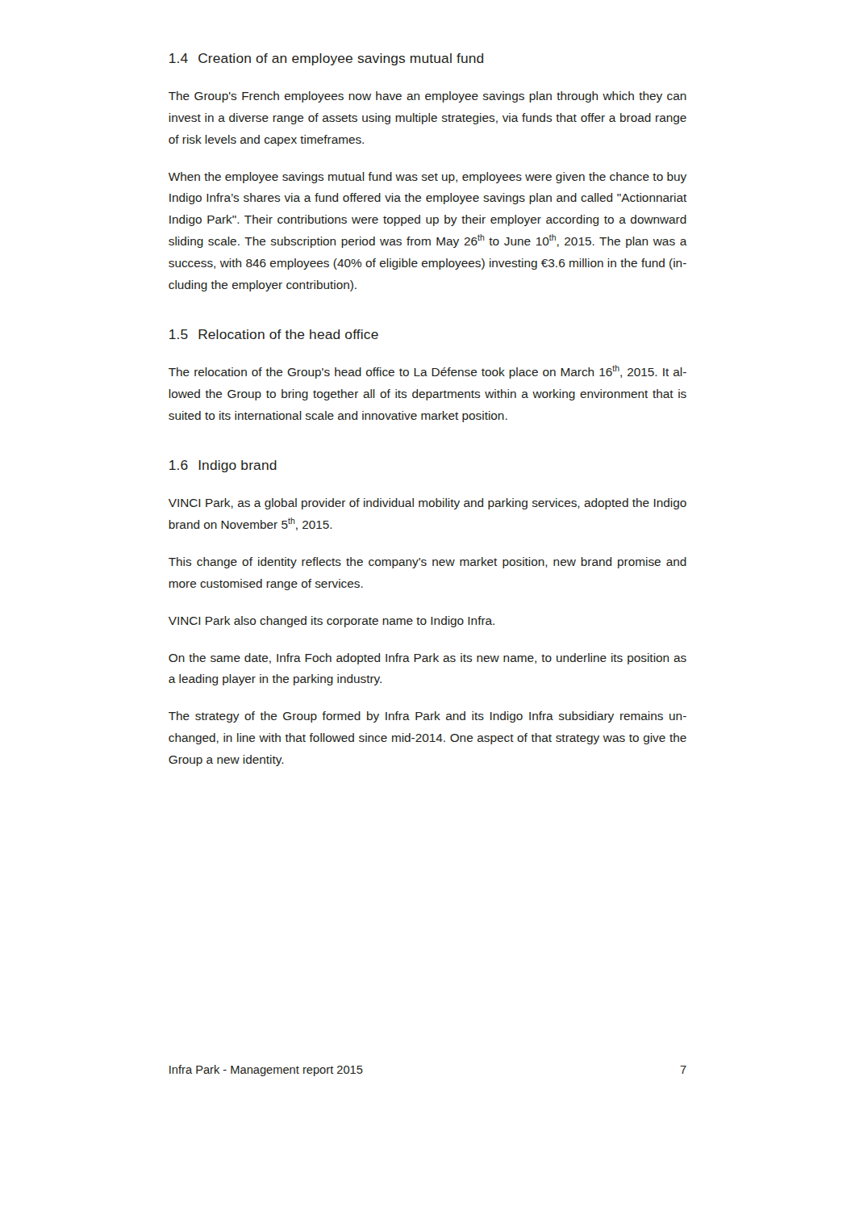1.4 Creation of an employee savings mutual fund
The Group's French employees now have an employee savings plan through which they can invest in a diverse range of assets using multiple strategies, via funds that offer a broad range of risk levels and capex timeframes.
When the employee savings mutual fund was set up, employees were given the chance to buy Indigo Infra’s shares via a fund offered via the employee savings plan and called "Actionnariat Indigo Park". Their contributions were topped up by their employer according to a downward sliding scale. The subscription period was from May 26th to June 10th, 2015. The plan was a success, with 846 employees (40% of eligible employees) investing €3.6 million in the fund (including the employer contribution).
1.5 Relocation of the head office
The relocation of the Group's head office to La Défense took place on March 16th, 2015. It allowed the Group to bring together all of its departments within a working environment that is suited to its international scale and innovative market position.
1.6 Indigo brand
VINCI Park, as a global provider of individual mobility and parking services, adopted the Indigo brand on November 5th, 2015.
This change of identity reflects the company's new market position, new brand promise and more customised range of services.
VINCI Park also changed its corporate name to Indigo Infra.
On the same date, Infra Foch adopted Infra Park as its new name, to underline its position as a leading player in the parking industry.
The strategy of the Group formed by Infra Park and its Indigo Infra subsidiary remains unchanged, in line with that followed since mid-2014. One aspect of that strategy was to give the Group a new identity.
Infra Park - Management report 2015 7